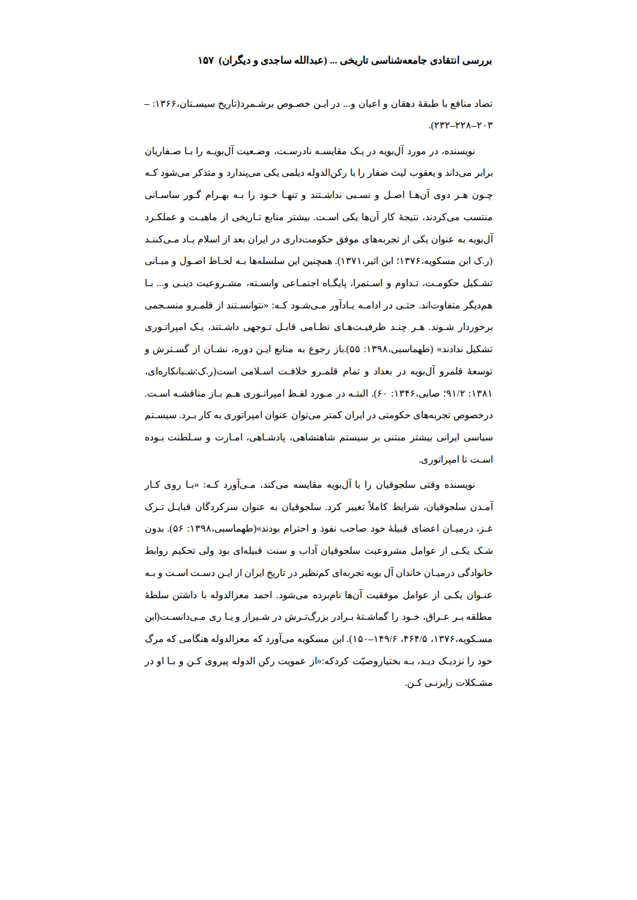بررسی انتقادی جامعه‌شناسی تاریخی ... (عبدالله ساجدی و دیگران) ۱۵۷
تضاد منافع با طبقهٔ دهقان و اعیان و... در ایـن خصـوص برشـمرد(تاریخ سیسـتان،۱۳۶۶: –۲۰۳–۲۲۸–۲۳۲).
نویسنده، در مورد آل‌بویه در یـک مقایسـه نادرسـت، وضـعیت آل‌بویـه را بـا صـفاریان برابر می‌داند و یعقوب لیث صفار را با رکن‌الدوله دیلمی یکی می‌پندارد و متذکر می‌شود کـه چـون هـر دوی آن‌هـا اصـل و نسـبی نداشـتند و تنهـا خـود را بـه بهـرام گـور ساسـانی منتسب می‌کردند، نتیجهٔ کار آن‌ها یکی اسـت. بیشتر منابع تـاریخی از ماهیـت و عملکـرد آل‌بویه به عنوان یکی از تجربه‌های موفق حکومت‌داری در ایران بعد از اسلام یـاد مـی‌کننـد (ر.ک ابن مسکویه،۱۳۷۶؛ ابن اثیر،۱۳۷۱). همچنین این سلسله‌ها بـه لحـاظ اصـول و مبـانی تشـکیل حکومـت، تـداوم و اسـتمرا، پایگـاه اجتمـاعی وابسـته، مشـروعیت دینـی و... بـا هم‌دیگر متفاوت‌اند. حتـی در ادامـه یـادآور مـی‌شـود کـه: «نتوانسـتند از قلمـرو منسـجمی برخوردار شـوند. هـر چنـد ظرفیـت‌هـای نظـامی قابـل تـوجهی داشـتند، یـک امپراتـوری تشکیل ندادند» (طهماسبی،۱۳۹۸: ۵۵).باز رجوع به منابع ایـن دوره، نشـان از گسـترش و توسعهٔ قلمرو آل‌بویه در بغداد و تمام قلمـرو خلافـت اسـلامی است(ر.ک:شـبانکاره‌ای، ۱۳۸۱: ۹۱/۲؛ صابی،۱۳۴۶: ۶۰). البتـه در مـورد لفـظ امپراتـوری هـم بـاز مناقشـه اسـت. درخصوص تجربه‌های حکومتی در ایران کمتر می‌توان عنوان امپراتوری به کار بـرد. سیسـتم سیاسی ایرانی بیشتر مبتنی بر سیستم شاهنشاهی، پادشـاهی، امـارت و سـلطنت بـوده اسـت تا امپراتوری.
نویسنده وقتی سلجوقیان را با آل‌بویه مقایسه می‌کند، مـی‌آورد کـه: «بـا روی کـار آمـدن سلجوقیان، شرایط کاملاً تغییر کرد. سلجوقیان به عنوان سرکردگان قبایـل تـرک غـز، درمیـان اعضای قبیلهٔ خود صاحب نفوذ و احترام بودند»(طهماسبی،۱۳۹۸: ۵۶). بدون شـک یکـی از عوامل مشروعیت سلجوقیان آداب و سنت قبیله‌ای بود ولی تحکیم روابط خانوادگی درمیـان خاندان آل بویه تجربه‌ای کم‌نظیر در تاریخ ایران از ایـن دسـت اسـت و بـه عنـوان یکـی از عوامل موفقیت آن‌ها نام‌برده می‌شود. احمد معزالدوله با داشتن سلطهٔ مطلقه بـر عـراق، خـود را گماشـتهٔ بـرادر بزرگ‌تـرش در شـیراز و یـا ری مـی‌دانسـت(ابن مسـکویه،۱۳۷۶، ۴۶۴/۵، ۱۴۹/۶–۱۵۰). ابن مسکویه می‌آورد که معزالدوله هنگامی که مرگ خود را نزدیـک دیـد، بـه بختیاروصیّت کردکه:«از عمویت رکن الدوله پیروی کـن و بـا او در مشـکلات رایزنـی کـن.